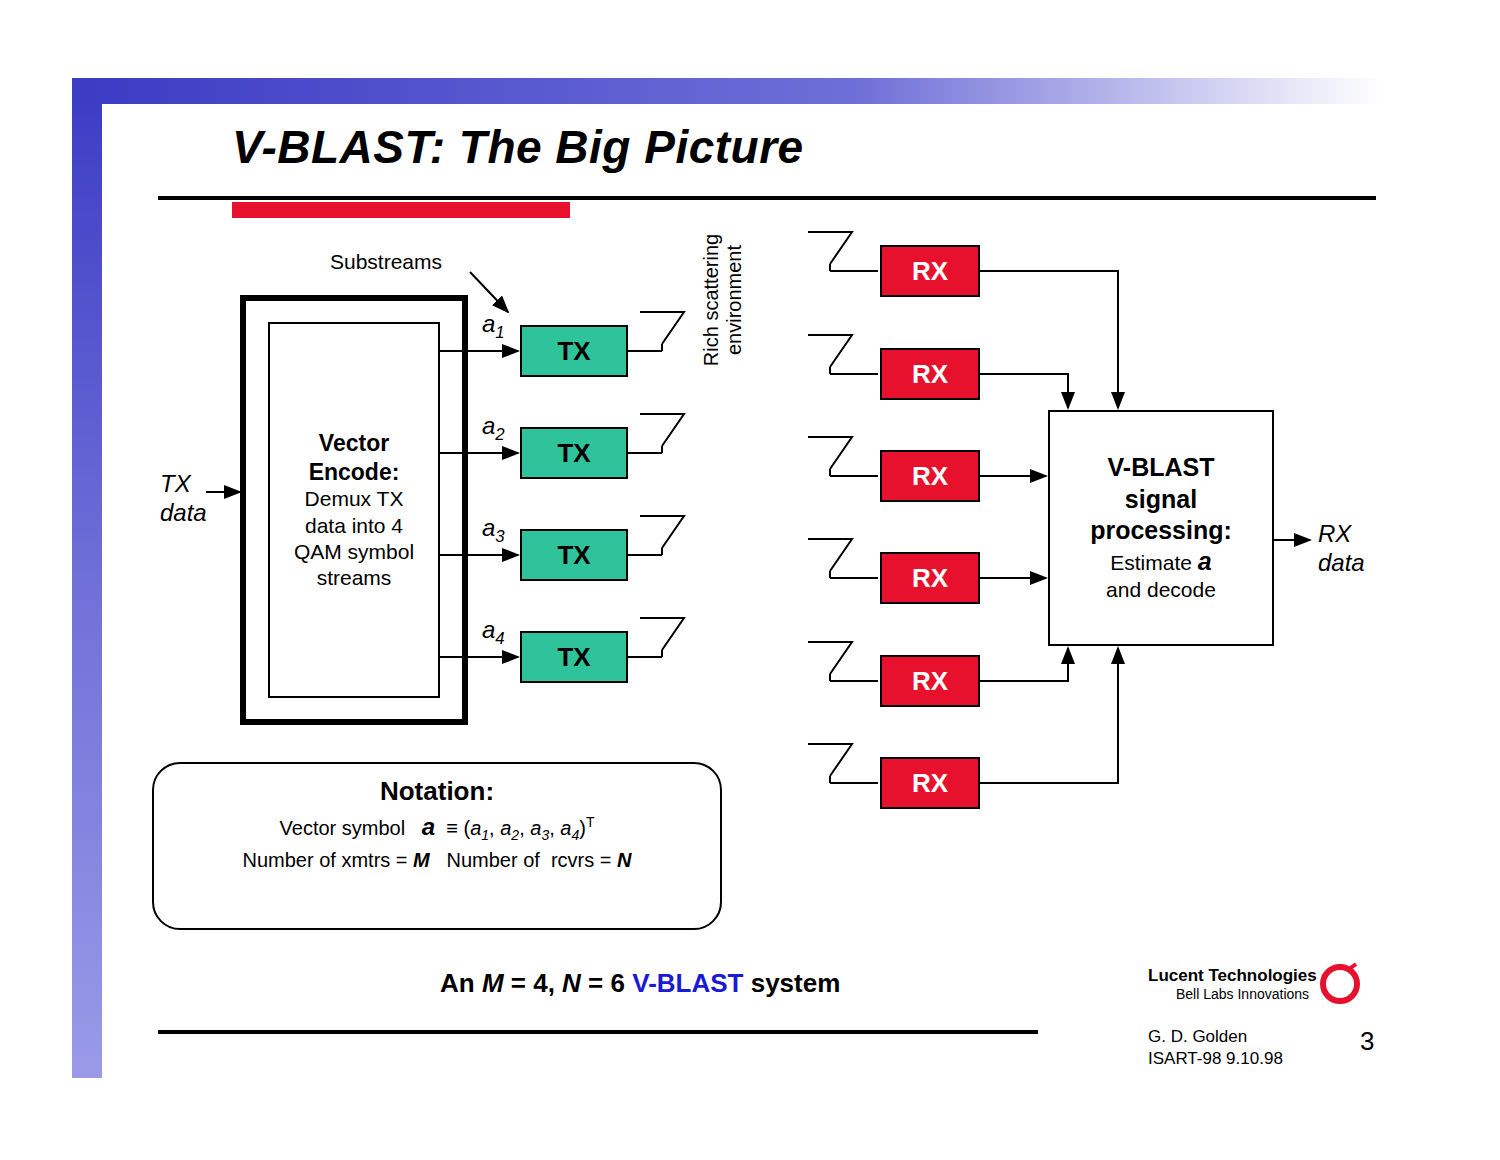V-BLAST: The Big Picture
Substreams
Vector
Encode:
Demux TX
data into 4
QAM symbol
streams
TX
data
a1
a2
a3
a4
TX
TX
TX
TX
Rich scattering
environment
RX
RX
RX
RX
RX
RX
V-BLAST
signal
processing:
Estimate a
and decode
RX
data
Notation:
Vector symbol a ≡ (a1, a2, a3, a4)T
Number of xmtrs = M Number of rcvrs = N
An M = 4, N = 6 V-BLAST system
Lucent Technologies Bell Labs Innovations
G. D. Golden
ISART-98 9.10.98
3